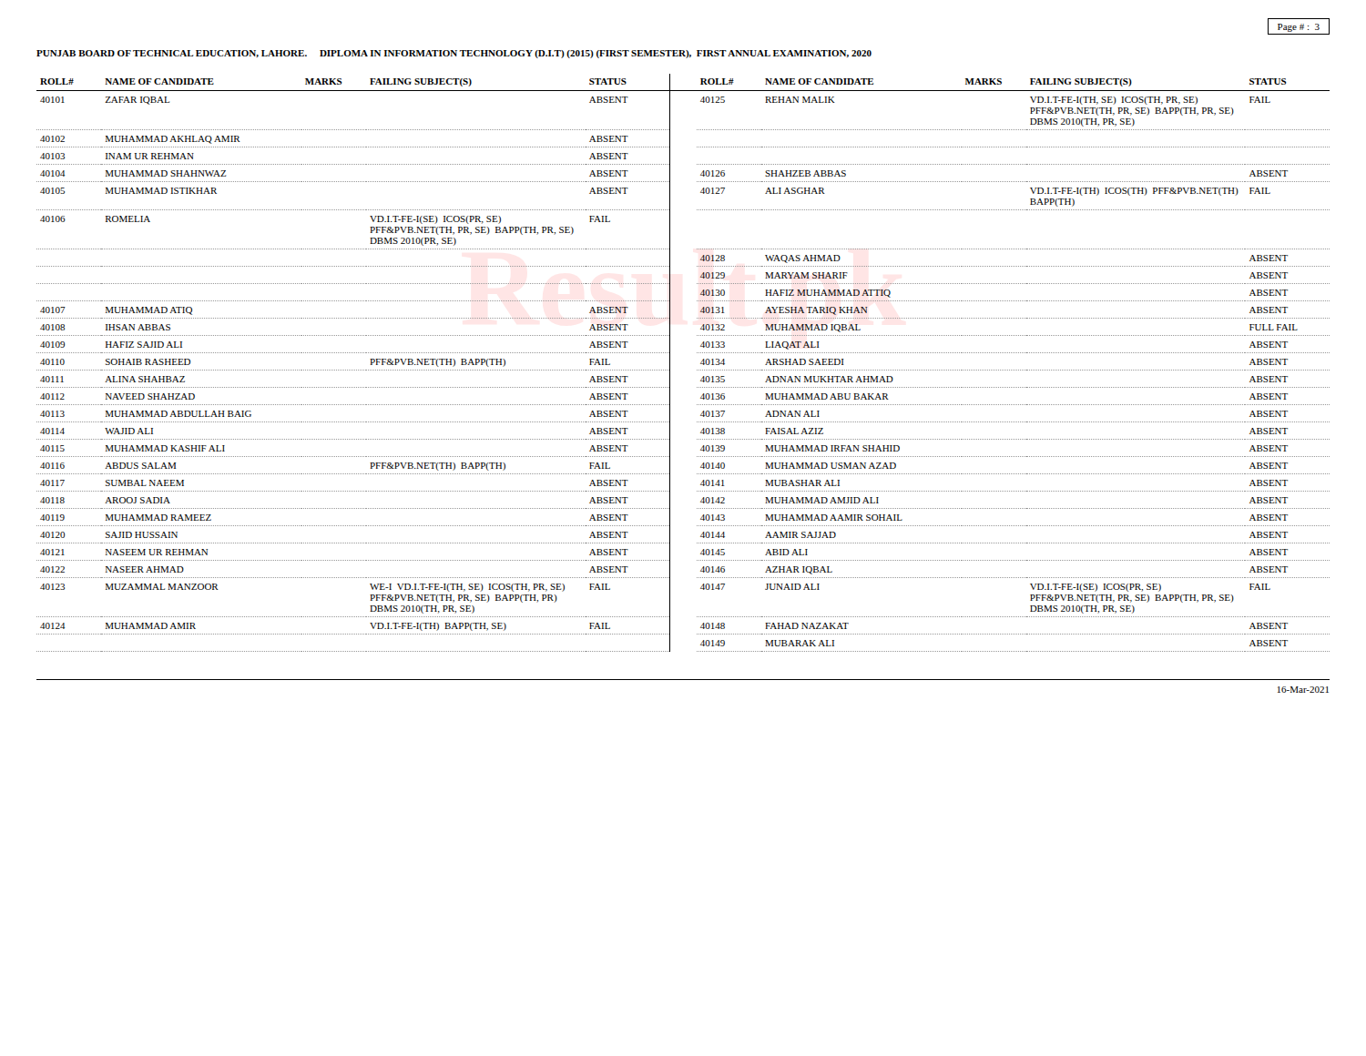Page # : 3
Result.pk
PUNJAB BOARD OF TECHNICAL EDUCATION, LAHORE. DIPLOMA IN INFORMATION TECHNOLOGY (D.I.T) (2015) (FIRST SEMESTER), FIRST ANNUAL EXAMINATION, 2020
| ROLL# | NAME OF CANDIDATE | MARKS | FAILING SUBJECT(S) | STATUS | | ROLL# | NAME OF CANDIDATE | MARKS | FAILING SUBJECT(S) | STATUS |
| --- | --- | --- | --- | --- | --- | --- | --- | --- | --- | --- |
| 40101 | ZAFAR IQBAL | | | ABSENT | | 40125 | REHAN MALIK | | VD.I.T-FE-I(TH, SE) ICOS(TH, PR, SE) PFF&PVB.NET(TH, PR, SE) BAPP(TH, PR, SE) DBMS 2010(TH, PR, SE) | FAIL |
| 40102 | MUHAMMAD AKHLAQ AMIR | | | ABSENT | | | | | | |
| 40103 | INAM UR REHMAN | | | ABSENT | | | | | | |
| 40104 | MUHAMMAD SHAHNWAZ | | | ABSENT | | 40126 | SHAHZEB ABBAS | | | ABSENT |
| 40105 | MUHAMMAD ISTIKHAR | | | ABSENT | | 40127 | ALI ASGHAR | | VD.I.T-FE-I(TH) ICOS(TH) PFF&PVB.NET(TH) BAPP(TH) | FAIL |
| 40106 | ROMELIA | | VD.I.T-FE-I(SE) ICOS(PR, SE) PFF&PVB.NET(TH, PR, SE) BAPP(TH, PR, SE) DBMS 2010(PR, SE) | FAIL | | | | | | |
| | | | | | | 40128 | WAQAS AHMAD | | | ABSENT |
| | | | | | | 40129 | MARYAM SHARIF | | | ABSENT |
| | | | | | | 40130 | HAFIZ MUHAMMAD ATTIQ | | | ABSENT |
| 40107 | MUHAMMAD ATIQ | | | ABSENT | | 40131 | AYESHA TARIQ KHAN | | | ABSENT |
| 40108 | IHSAN ABBAS | | | ABSENT | | 40132 | MUHAMMAD IQBAL | | | FULL FAIL |
| 40109 | HAFIZ SAJID ALI | | | ABSENT | | 40133 | LIAQAT ALI | | | ABSENT |
| 40110 | SOHAIB RASHEED | | PFF&PVB.NET(TH) BAPP(TH) | FAIL | | 40134 | ARSHAD SAEEDI | | | ABSENT |
| 40111 | ALINA SHAHBAZ | | | ABSENT | | 40135 | ADNAN MUKHTAR AHMAD | | | ABSENT |
| 40112 | NAVEED SHAHZAD | | | ABSENT | | 40136 | MUHAMMAD ABU BAKAR | | | ABSENT |
| 40113 | MUHAMMAD ABDULLAH BAIG | | | ABSENT | | 40137 | ADNAN ALI | | | ABSENT |
| 40114 | WAJID ALI | | | ABSENT | | 40138 | FAISAL AZIZ | | | ABSENT |
| 40115 | MUHAMMAD KASHIF ALI | | | ABSENT | | 40139 | MUHAMMAD IRFAN SHAHID | | | ABSENT |
| 40116 | ABDUS SALAM | | PFF&PVB.NET(TH) BAPP(TH) | FAIL | | 40140 | MUHAMMAD USMAN AZAD | | | ABSENT |
| 40117 | SUMBAL NAEEM | | | ABSENT | | 40141 | MUBASHAR ALI | | | ABSENT |
| 40118 | AROOJ SADIA | | | ABSENT | | 40142 | MUHAMMAD AMJID ALI | | | ABSENT |
| 40119 | MUHAMMAD RAMEEZ | | | ABSENT | | 40143 | MUHAMMAD AAMIR SOHAIL | | | ABSENT |
| 40120 | SAJID HUSSAIN | | | ABSENT | | 40144 | AAMIR SAJJAD | | | ABSENT |
| 40121 | NASEEM UR REHMAN | | | ABSENT | | 40145 | ABID ALI | | | ABSENT |
| 40122 | NASEER AHMAD | | | ABSENT | | 40146 | AZHAR IQBAL | | | ABSENT |
| 40123 | MUZAMMAL MANZOOR | | WE-I VD.I.T-FE-I(TH, SE) ICOS(TH, PR, SE) PFF&PVB.NET(TH, PR, SE) BAPP(TH, PR) DBMS 2010(TH, PR, SE) | FAIL | | 40147 | JUNAID ALI | | VD.I.T-FE-I(SE) ICOS(PR, SE) PFF&PVB.NET(TH, PR, SE) BAPP(TH, PR, SE) DBMS 2010(TH, PR, SE) | FAIL |
| 40124 | MUHAMMAD AMIR | | VD.I.T-FE-I(TH) BAPP(TH, SE) | FAIL | | 40148 | FAHAD NAZAKAT | | | ABSENT |
| | | | | | | 40149 | MUBARAK ALI | | | ABSENT |
16-Mar-2021